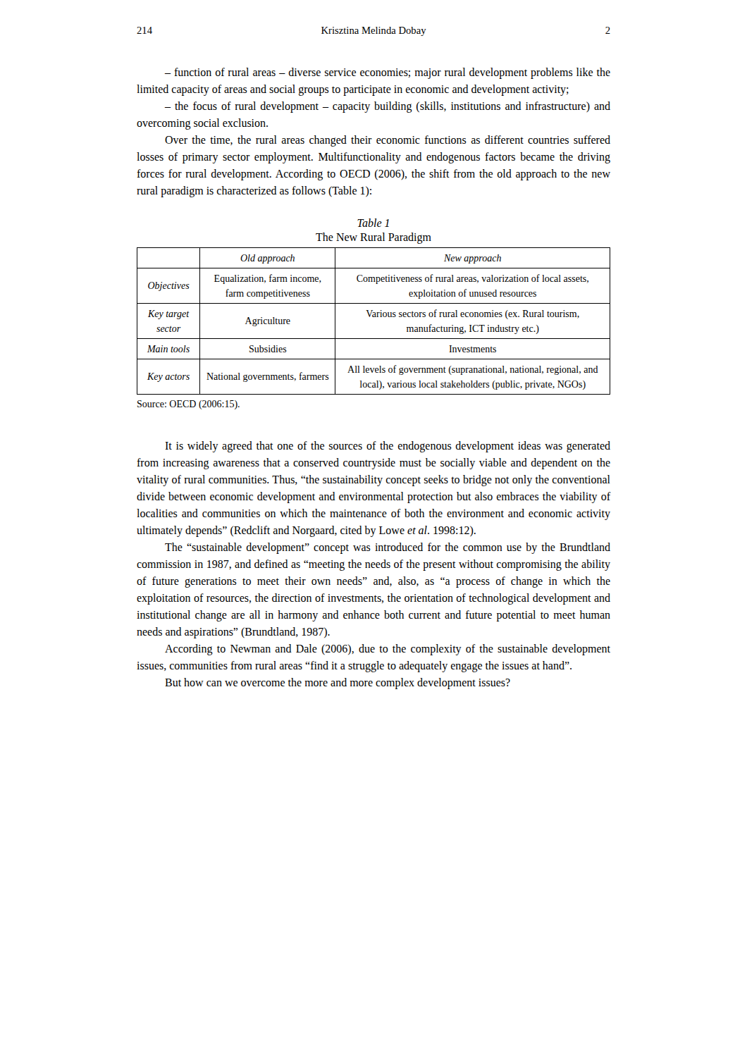214 Krisztina Melinda Dobay 2
– function of rural areas – diverse service economies; major rural development problems like the limited capacity of areas and social groups to participate in economic and development activity;
– the focus of rural development – capacity building (skills, institutions and infrastructure) and overcoming social exclusion.
Over the time, the rural areas changed their economic functions as different countries suffered losses of primary sector employment. Multifunctionality and endogenous factors became the driving forces for rural development. According to OECD (2006), the shift from the old approach to the new rural paradigm is characterized as follows (Table 1):
Table 1 The New Rural Paradigm
| | Old approach | New approach |
| Objectives | Equalization, farm income, farm competitiveness | Competitiveness of rural areas, valorization of local assets, exploitation of unused resources |
| Key target sector | Agriculture | Various sectors of rural economies (ex. Rural tourism, manufacturing, ICT industry etc.) |
| Main tools | Subsidies | Investments |
| Key actors | National governments, farmers | All levels of government (supranational, national, regional, and local), various local stakeholders (public, private, NGOs) |
Source: OECD (2006:15).
It is widely agreed that one of the sources of the endogenous development ideas was generated from increasing awareness that a conserved countryside must be socially viable and dependent on the vitality of rural communities. Thus, “the sustainability concept seeks to bridge not only the conventional divide between economic development and environmental protection but also embraces the viability of localities and communities on which the maintenance of both the environment and economic activity ultimately depends” (Redclift and Norgaard, cited by Lowe et al. 1998:12).
The “sustainable development” concept was introduced for the common use by the Brundtland commission in 1987, and defined as “meeting the needs of the present without compromising the ability of future generations to meet their own needs” and, also, as “a process of change in which the exploitation of resources, the direction of investments, the orientation of technological development and institutional change are all in harmony and enhance both current and future potential to meet human needs and aspirations” (Brundtland, 1987).
According to Newman and Dale (2006), due to the complexity of the sustainable development issues, communities from rural areas “find it a struggle to adequately engage the issues at hand”.
But how can we overcome the more and more complex development issues?